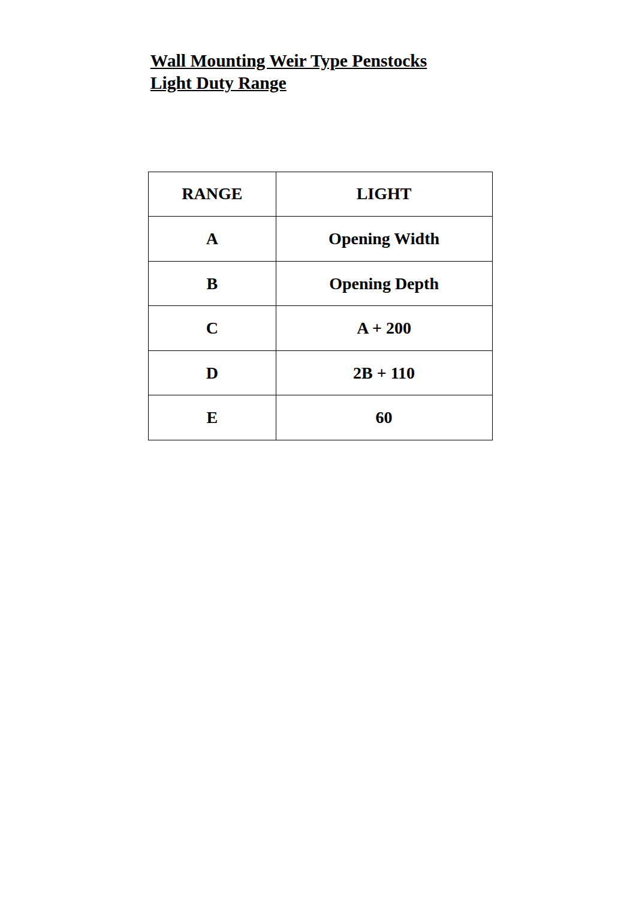Wall Mounting Weir Type Penstocks
Light Duty Range
| RANGE | LIGHT |
| --- | --- |
| A | Opening Width |
| B | Opening Depth |
| C | A + 200 |
| D | 2B + 110 |
| E | 60 |